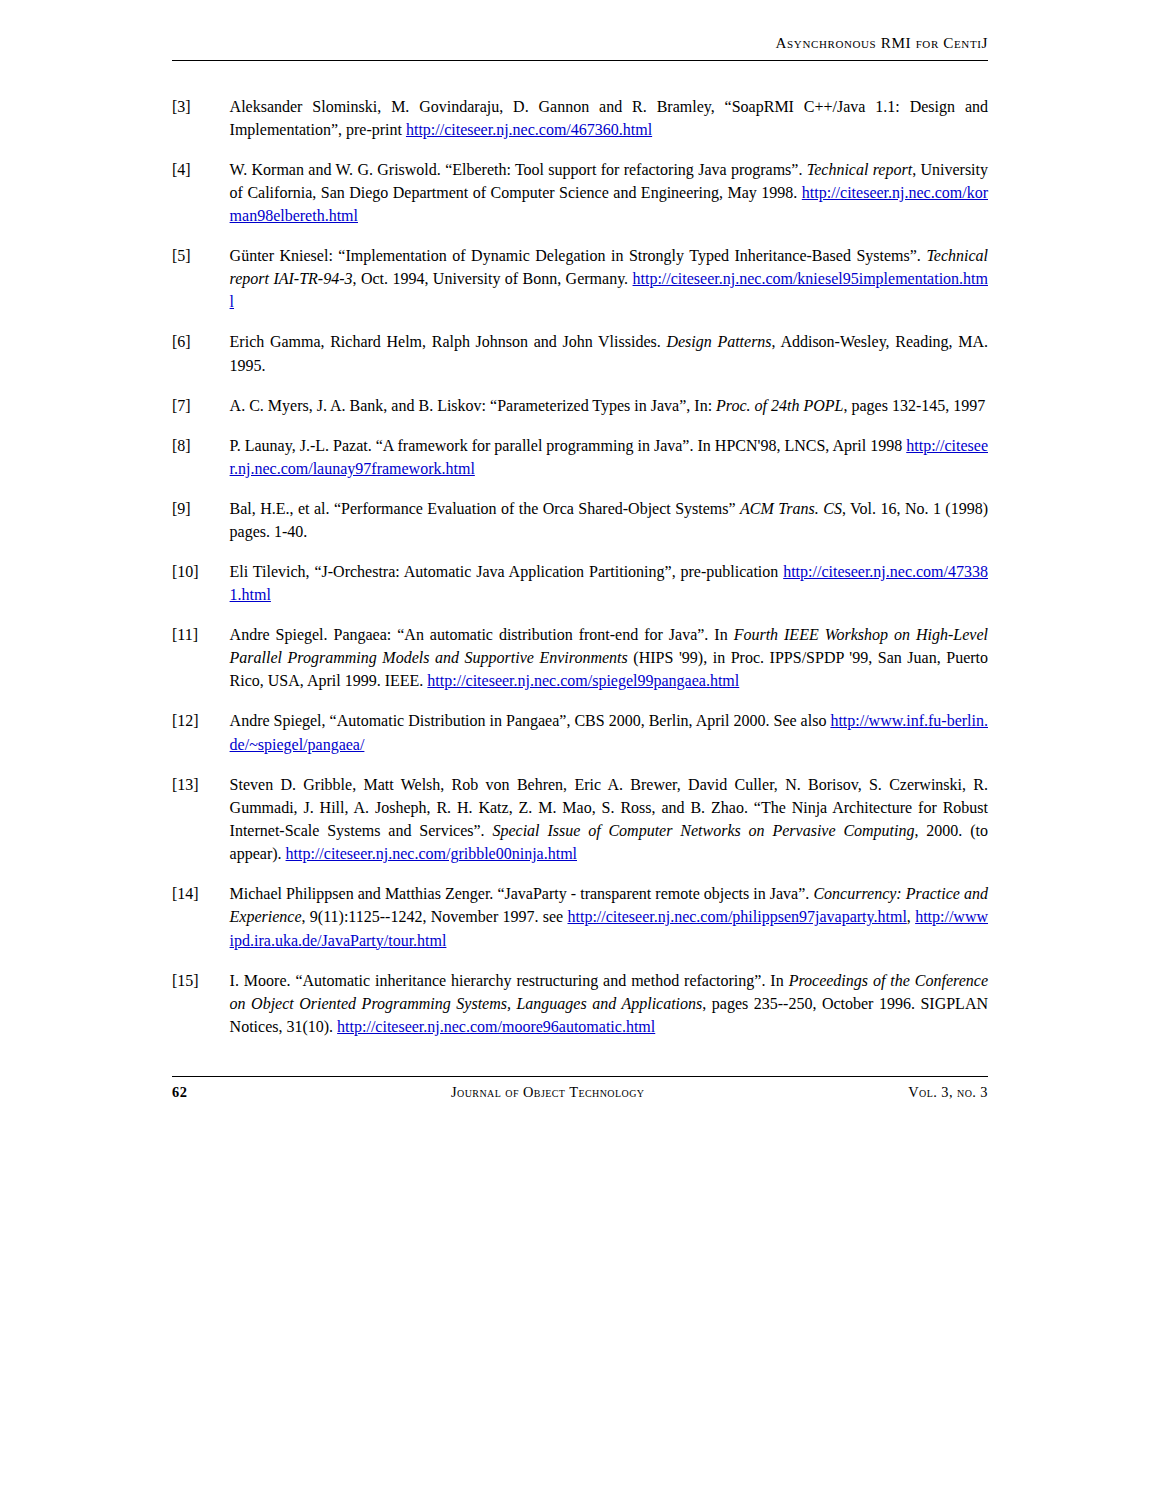Asynchronous RMI for CentiJ
[3] Aleksander Slominski, M. Govindaraju, D. Gannon and R. Bramley, “SoapRMI C++/Java 1.1: Design and Implementation”, pre-print http://citeseer.nj.nec.com/467360.html
[4] W. Korman and W. G. Griswold. “Elbereth: Tool support for refactoring Java programs”. Technical report, University of California, San Diego Department of Computer Science and Engineering, May 1998. http://citeseer.nj.nec.com/korman98elbereth.html
[5] Günter Kniesel: “Implementation of Dynamic Delegation in Strongly Typed Inheritance-Based Systems”. Technical report IAI-TR-94-3, Oct. 1994, University of Bonn, Germany. http://citeseer.nj.nec.com/kniesel95implementation.html
[6] Erich Gamma, Richard Helm, Ralph Johnson and John Vlissides. Design Patterns, Addison-Wesley, Reading, MA. 1995.
[7] A. C. Myers, J. A. Bank, and B. Liskov: “Parameterized Types in Java”, In: Proc. of 24th POPL, pages 132-145, 1997
[8] P. Launay, J.-L. Pazat. “A framework for parallel programming in Java”. In HPCN'98, LNCS, April 1998 http://citeseer.nj.nec.com/launay97framework.html
[9] Bal, H.E., et al. “Performance Evaluation of the Orca Shared-Object Systems” ACM Trans. CS, Vol. 16, No. 1 (1998) pages. 1-40.
[10] Eli Tilevich, “J-Orchestra: Automatic Java Application Partitioning”, pre-publication http://citeseer.nj.nec.com/473381.html
[11] Andre Spiegel. Pangaea: “An automatic distribution front-end for Java”. In Fourth IEEE Workshop on High-Level Parallel Programming Models and Supportive Environments (HIPS '99), in Proc. IPPS/SPDP '99, San Juan, Puerto Rico, USA, April 1999. IEEE. http://citeseer.nj.nec.com/spiegel99pangaea.html
[12] Andre Spiegel, “Automatic Distribution in Pangaea”, CBS 2000, Berlin, April 2000. See also http://www.inf.fu-berlin.de/~spiegel/pangaea/
[13] Steven D. Gribble, Matt Welsh, Rob von Behren, Eric A. Brewer, David Culler, N. Borisov, S. Czerwinski, R. Gummadi, J. Hill, A. Josheph, R. H. Katz, Z. M. Mao, S. Ross, and B. Zhao. “The Ninja Architecture for Robust Internet-Scale Systems and Services”. Special Issue of Computer Networks on Pervasive Computing, 2000. (to appear). http://citeseer.nj.nec.com/gribble00ninja.html
[14] Michael Philippsen and Matthias Zenger. “JavaParty - transparent remote objects in Java”. Concurrency: Practice and Experience, 9(11):1125--1242, November 1997. see http://citeseer.nj.nec.com/philippsen97javaparty.html, http://wwwipd.ira.uka.de/JavaParty/tour.html
[15] I. Moore. “Automatic inheritance hierarchy restructuring and method refactoring”. In Proceedings of the Conference on Object Oriented Programming Systems, Languages and Applications, pages 235--250, October 1996. SIGPLAN Notices, 31(10). http://citeseer.nj.nec.com/moore96automatic.html
62 Journal of Object Technology Vol. 3, no. 3